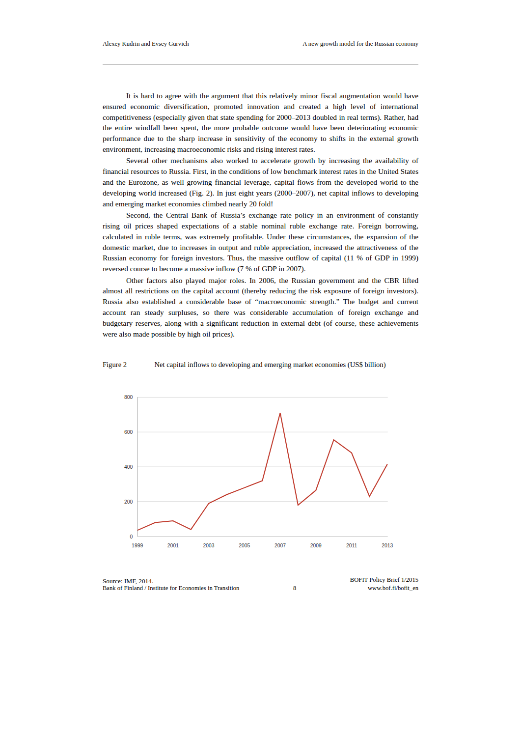Alexey Kudrin and Evsey Gurvich
A new growth model for the Russian economy
It is hard to agree with the argument that this relatively minor fiscal augmentation would have ensured economic diversification, promoted innovation and created a high level of international competitiveness (especially given that state spending for 2000–2013 doubled in real terms). Rather, had the entire windfall been spent, the more probable outcome would have been deteriorating economic performance due to the sharp increase in sensitivity of the economy to shifts in the external growth environment, increasing macroeconomic risks and rising interest rates.
Several other mechanisms also worked to accelerate growth by increasing the availability of financial resources to Russia. First, in the conditions of low benchmark interest rates in the United States and the Eurozone, as well growing financial leverage, capital flows from the developed world to the developing world increased (Fig. 2). In just eight years (2000–2007), net capital inflows to developing and emerging market economies climbed nearly 20 fold!
Second, the Central Bank of Russia’s exchange rate policy in an environment of constantly rising oil prices shaped expectations of a stable nominal ruble exchange rate. Foreign borrowing, calculated in ruble terms, was extremely profitable. Under these circumstances, the expansion of the domestic market, due to increases in output and ruble appreciation, increased the attractiveness of the Russian economy for foreign investors. Thus, the massive outflow of capital (11 % of GDP in 1999) reversed course to become a massive inflow (7 % of GDP in 2007).
Other factors also played major roles. In 2006, the Russian government and the CBR lifted almost all restrictions on the capital account (thereby reducing the risk exposure of foreign investors). Russia also established a considerable base of “macroeconomic strength.” The budget and current account ran steady surpluses, so there was considerable accumulation of foreign exchange and budgetary reserves, along with a significant reduction in external debt (of course, these achievements were also made possible by high oil prices).
Figure 2
Net capital inflows to developing and emerging market economies (US$ billion)
0 200 400 600 800 1999 2001 2003 2005 2007 2009 2011 2013 Data line: values approx (billion USD) 1999: 35, 2000: 80, 2001: 90, 2002: 40, 2003: 190, 2004: 240, 2005: 280, 2006: 320, 2007: 710, 2008: 180, 2009: 265, 2010: 555, 2011: 480, 2012: 230, 2013: 415 y = 320 - value * (300/800) = 320 - value*0.375
Source: IMF, 2014.
Bank of Finland / Institute for Economies in Transition
8
BOFIT Policy Brief 1/2015
www.bof.fi/bofit_en